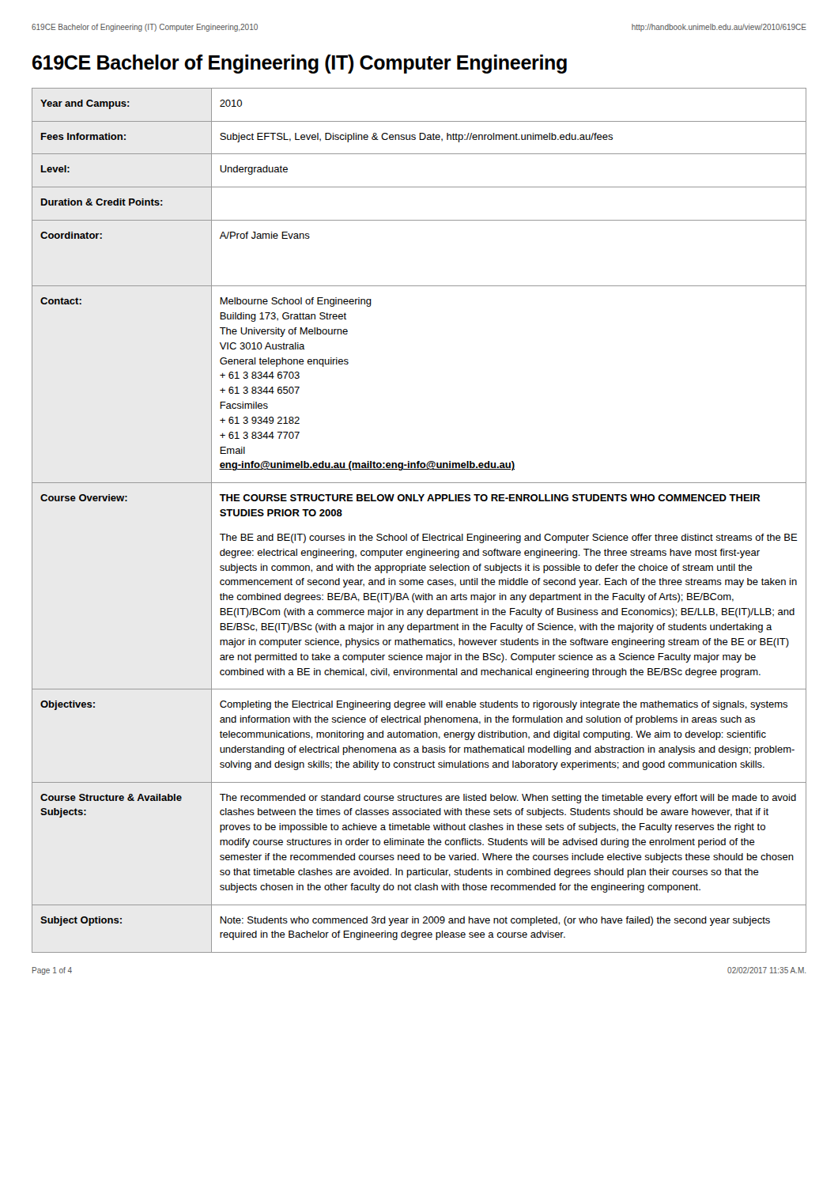619CE Bachelor of Engineering (IT) Computer Engineering,2010
http://handbook.unimelb.edu.au/view/2010/619CE
619CE Bachelor of Engineering (IT) Computer Engineering
| Year and Campus: | 2010 |
| Fees Information: | Subject EFTSL, Level, Discipline & Census Date, http://enrolment.unimelb.edu.au/fees |
| Level: | Undergraduate |
| Duration & Credit Points: | |
| Coordinator: | A/Prof Jamie Evans |
| Contact: | Melbourne School of Engineering Building 173, Grattan Street The University of Melbourne VIC 3010 Australia General telephone enquiries + 61 3 8344 6703 + 61 3 8344 6507 Facsimiles + 61 3 9349 2182 + 61 3 8344 7707 Email eng-info@unimelb.edu.au (mailto:eng-info@unimelb.edu.au) |
| Course Overview: | THE COURSE STRUCTURE BELOW ONLY APPLIES TO RE-ENROLLING STUDENTS WHO COMMENCED THEIR STUDIES PRIOR TO 2008 The BE and BE(IT) courses in the School of Electrical Engineering and Computer Science offer three distinct streams of the BE degree: electrical engineering, computer engineering and software engineering. The three streams have most first-year subjects in common, and with the appropriate selection of subjects it is possible to defer the choice of stream until the commencement of second year, and in some cases, until the middle of second year. Each of the three streams may be taken in the combined degrees: BE/BA, BE(IT)/BA (with an arts major in any department in the Faculty of Arts); BE/BCom, BE(IT)/BCom (with a commerce major in any department in the Faculty of Business and Economics); BE/LLB, BE(IT)/LLB; and BE/BSc, BE(IT)/BSc (with a major in any department in the Faculty of Science, with the majority of students undertaking a major in computer science, physics or mathematics, however students in the software engineering stream of the BE or BE(IT) are not permitted to take a computer science major in the BSc). Computer science as a Science Faculty major may be combined with a BE in chemical, civil, environmental and mechanical engineering through the BE/BSc degree program. |
| Objectives: | Completing the Electrical Engineering degree will enable students to rigorously integrate the mathematics of signals, systems and information with the science of electrical phenomena, in the formulation and solution of problems in areas such as telecommunications, monitoring and automation, energy distribution, and digital computing. We aim to develop: scientific understanding of electrical phenomena as a basis for mathematical modelling and abstraction in analysis and design; problem-solving and design skills; the ability to construct simulations and laboratory experiments; and good communication skills. |
| Course Structure & Available Subjects: | The recommended or standard course structures are listed below. When setting the timetable every effort will be made to avoid clashes between the times of classes associated with these sets of subjects. Students should be aware however, that if it proves to be impossible to achieve a timetable without clashes in these sets of subjects, the Faculty reserves the right to modify course structures in order to eliminate the conflicts. Students will be advised during the enrolment period of the semester if the recommended courses need to be varied. Where the courses include elective subjects these should be chosen so that timetable clashes are avoided. In particular, students in combined degrees should plan their courses so that the subjects chosen in the other faculty do not clash with those recommended for the engineering component. |
| Subject Options: | Note: Students who commenced 3rd year in 2009 and have not completed, (or who have failed) the second year subjects required in the Bachelor of Engineering degree please see a course adviser. |
Page 1 of 4
02/02/2017 11:35 A.M.